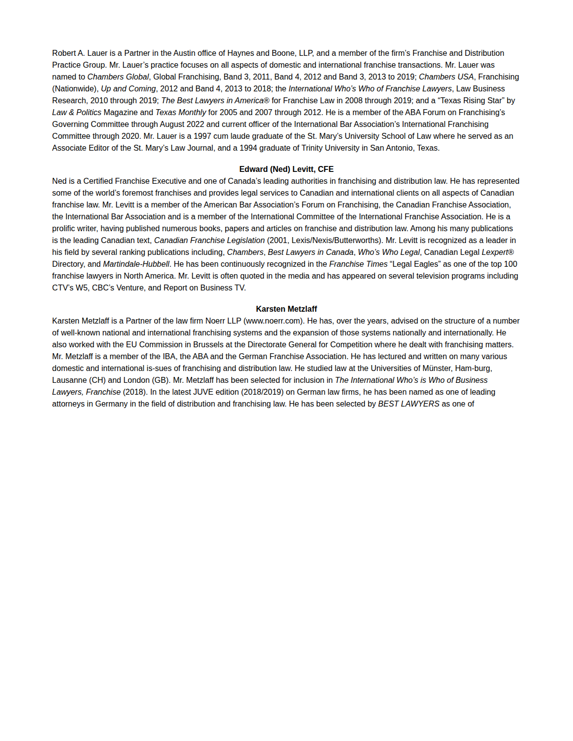Robert A. Lauer is a Partner in the Austin office of Haynes and Boone, LLP, and a member of the firm’s Franchise and Distribution Practice Group. Mr. Lauer’s practice focuses on all aspects of domestic and international franchise transactions. Mr. Lauer was named to Chambers Global, Global Franchising, Band 3, 2011, Band 4, 2012 and Band 3, 2013 to 2019; Chambers USA, Franchising (Nationwide), Up and Coming, 2012 and Band 4, 2013 to 2018; the International Who’s Who of Franchise Lawyers, Law Business Research, 2010 through 2019; The Best Lawyers in America® for Franchise Law in 2008 through 2019; and a “Texas Rising Star” by Law & Politics Magazine and Texas Monthly for 2005 and 2007 through 2012. He is a member of the ABA Forum on Franchising’s Governing Committee through August 2022 and current officer of the International Bar Association’s International Franchising Committee through 2020. Mr. Lauer is a 1997 cum laude graduate of the St. Mary’s University School of Law where he served as an Associate Editor of the St. Mary’s Law Journal, and a 1994 graduate of Trinity University in San Antonio, Texas.
Edward (Ned) Levitt, CFE
Ned is a Certified Franchise Executive and one of Canada’s leading authorities in franchising and distribution law. He has represented some of the world’s foremost franchises and provides legal services to Canadian and international clients on all aspects of Canadian franchise law. Mr. Levitt is a member of the American Bar Association’s Forum on Franchising, the Canadian Franchise Association, the International Bar Association and is a member of the International Committee of the International Franchise Association. He is a prolific writer, having published numerous books, papers and articles on franchise and distribution law. Among his many publications is the leading Canadian text, Canadian Franchise Legislation (2001, Lexis/Nexis/Butterworths). Mr. Levitt is recognized as a leader in his field by several ranking publications including, Chambers, Best Lawyers in Canada, Who’s Who Legal, Canadian Legal Lexpert® Directory, and Martindale-Hubbell. He has been continuously recognized in the Franchise Times “Legal Eagles” as one of the top 100 franchise lawyers in North America. Mr. Levitt is often quoted in the media and has appeared on several television programs including CTV’s W5, CBC’s Venture, and Report on Business TV.
Karsten Metzlaff
Karsten Metzlaff is a Partner of the law firm Noerr LLP (www.noerr.com). He has, over the years, advised on the structure of a number of well-known national and international franchising systems and the expansion of those systems nationally and internationally. He also worked with the EU Commission in Brussels at the Directorate General for Competition where he dealt with franchising matters. Mr. Metzlaff is a member of the IBA, the ABA and the German Franchise Association. He has lectured and written on many various domestic and international is-sues of franchising and distribution law. He studied law at the Universities of Münster, Ham-burg, Lausanne (CH) and London (GB). Mr. Metzlaff has been selected for inclusion in The International Who’s is Who of Business Lawyers, Franchise (2018). In the latest JUVE edition (2018/2019) on German law firms, he has been named as one of leading attorneys in Germany in the field of distribution and franchising law. He has been selected by BEST LAWYERS as one of